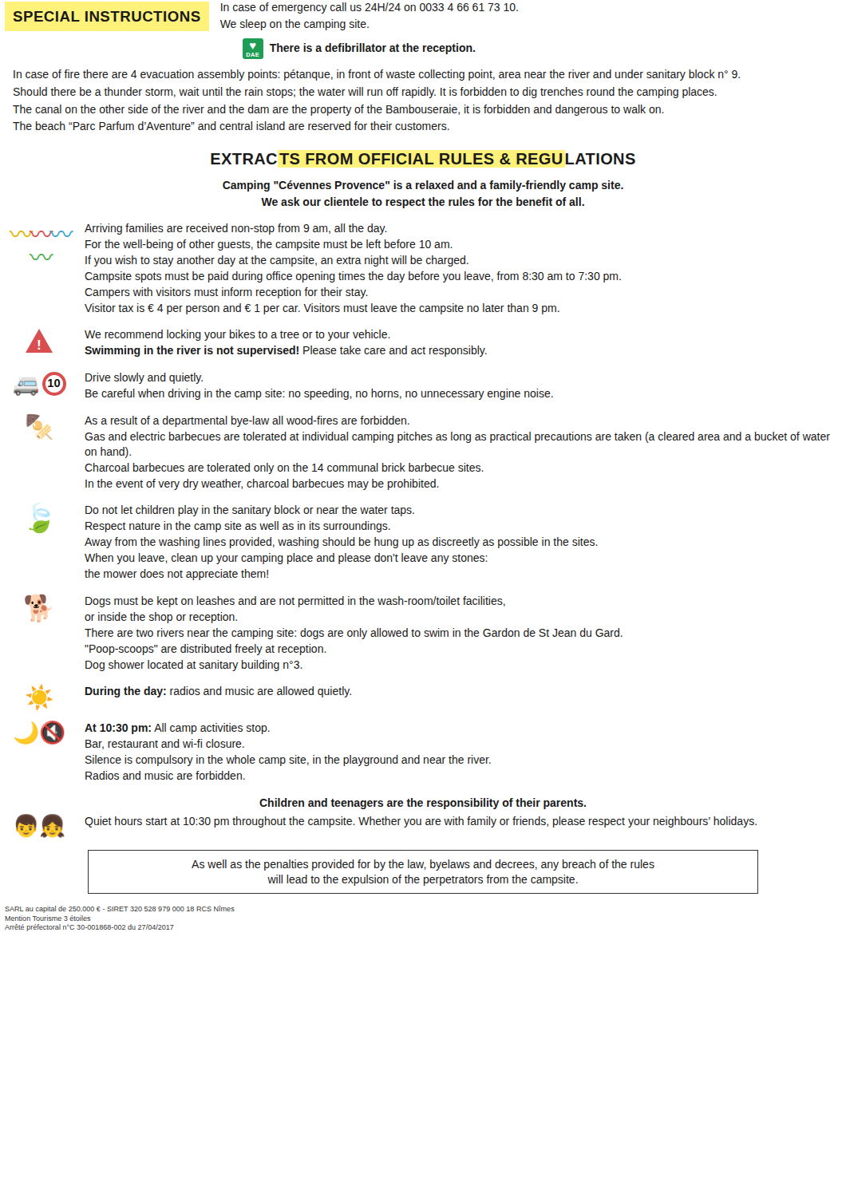SPECIAL INSTRUCTIONS
In case of emergency call us 24H/24 on 0033 4 66 61 73 10.
We sleep on the camping site.
♥DAE There is a defibrillator at the reception.
In case of fire there are 4 evacuation assembly points: pétanque, in front of waste collecting point, area near the river and under sanitary block n° 9.
Should there be a thunder storm, wait until the rain stops; the water will run off rapidly. It is forbidden to dig trenches round the camping places.
The canal on the other side of the river and the dam are the property of the Bambouseraie, it is forbidden and dangerous to walk on.
The beach “Parc Parfum d’Aventure” and central island are reserved for their customers.
EXTRACTS FROM OFFICIAL RULES & REGULATIONS
Camping "Cévennes Provence" is a relaxed and a family-friendly camp site.
We ask our clientele to respect the rules for the benefit of all.
〰〰〰〰
Arriving families are received non-stop from 9 am, all the day.
For the well-being of other guests, the campsite must be left before 10 am.
If you wish to stay another day at the campsite, an extra night will be charged.
Campsite spots must be paid during office opening times the day before you leave, from 8:30 am to 7:30 pm.
Campers with visitors must inform reception for their stay.
Visitor tax is € 4 per person and € 1 per car. Visitors must leave the campsite no later than 9 pm.
We recommend locking your bikes to a tree or to your vehicle.
Swimming in the river is not supervised! Please take care and act responsibly.
🚐 10
Drive slowly and quietly.
Be careful when driving in the camp site: no speeding, no horns, no unnecessary engine noise.
🍢
As a result of a departmental bye-law all wood-fires are forbidden.
Gas and electric barbecues are tolerated at individual camping pitches as long as practical precautions are taken (a cleared area and a bucket of water on hand).
Charcoal barbecues are tolerated only on the 14 communal brick barbecue sites.
In the event of very dry weather, charcoal barbecues may be prohibited.
🍃
Do not let children play in the sanitary block or near the water taps.
Respect nature in the camp site as well as in its surroundings.
Away from the washing lines provided, washing should be hung up as discreetly as possible in the sites.
When you leave, clean up your camping place and please don't leave any stones:
the mower does not appreciate them!
🐕
Dogs must be kept on leashes and are not permitted in the wash-room/toilet facilities,
or inside the shop or reception.
There are two rivers near the camping site: dogs are only allowed to swim in the Gardon de St Jean du Gard.
"Poop-scoops" are distributed freely at reception.
Dog shower located at sanitary building n°3.
☀️
During the day: radios and music are allowed quietly.
🌙🔇
At 10:30 pm: All camp activities stop.
Bar, restaurant and wi-fi closure.
Silence is compulsory in the whole camp site, in the playground and near the river.
Radios and music are forbidden.
Children and teenagers are the responsibility of their parents.
👦👧
Quiet hours start at 10:30 pm throughout the campsite. Whether you are with family or friends, please respect your neighbours’ holidays.
As well as the penalties provided for by the law, byelaws and decrees, any breach of the rules
will lead to the expulsion of the perpetrators from the campsite.
SARL au capital de 250.000 € - SIRET 320 528 979 000 18 RCS Nîmes
Mention Tourisme 3 étoiles
Arrêté préfectoral n°C 30-001868-002 du 27/04/2017